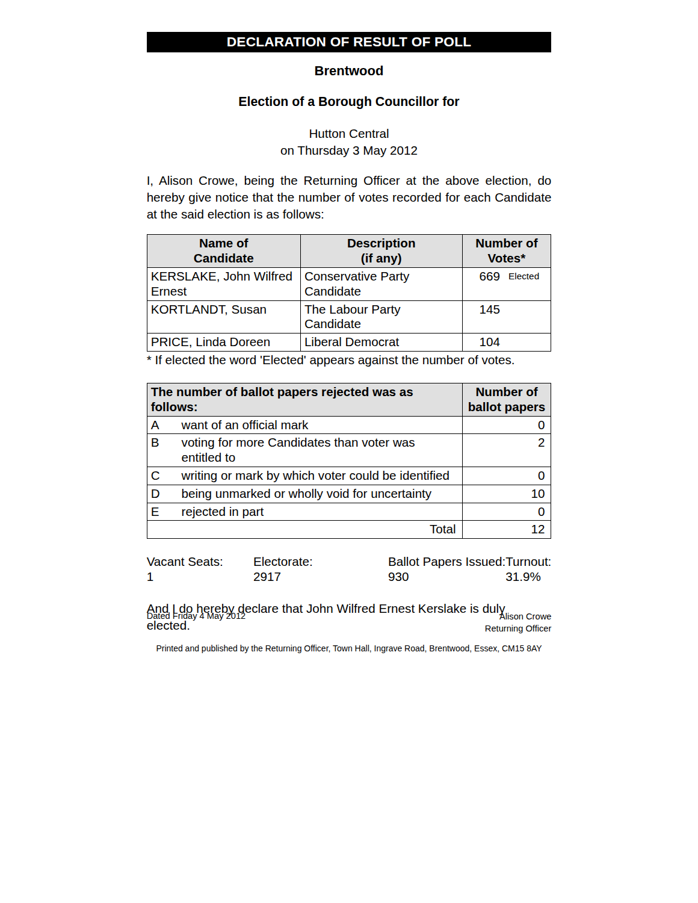DECLARATION OF RESULT OF POLL
Brentwood
Election of a Borough Councillor for
Hutton Central
on Thursday 3 May 2012
I, Alison Crowe, being the Returning Officer at the above election, do hereby give notice that the number of votes recorded for each Candidate at the said election is as follows:
| Name of Candidate | Description (if any) | Number of Votes* |
| --- | --- | --- |
| KERSLAKE, John Wilfred Ernest | Conservative Party Candidate | 669 Elected |
| KORTLANDT, Susan | The Labour Party Candidate | 145 |
| PRICE, Linda Doreen | Liberal Democrat | 104 |
* If elected the word 'Elected' appears against the number of votes.
| The number of ballot papers rejected was as follows: | Number of ballot papers |
| --- | --- |
| A | want of an official mark | 0 |
| B | voting for more Candidates than voter was entitled to | 2 |
| C | writing or mark by which voter could be identified | 0 |
| D | being unmarked or wholly void for uncertainty | 10 |
| E | rejected in part | 0 |
| Total | 12 |
| Vacant Seats: | Electorate: | Ballot Papers Issued: | Turnout: |
| 1 | 2917 | 930 | 31.9% |
And I do hereby declare that John Wilfred Ernest Kerslake is duly elected.
Dated Friday 4 May 2012
Alison Crowe
Returning Officer
Printed and published by the Returning Officer, Town Hall, Ingrave Road, Brentwood, Essex, CM15 8AY